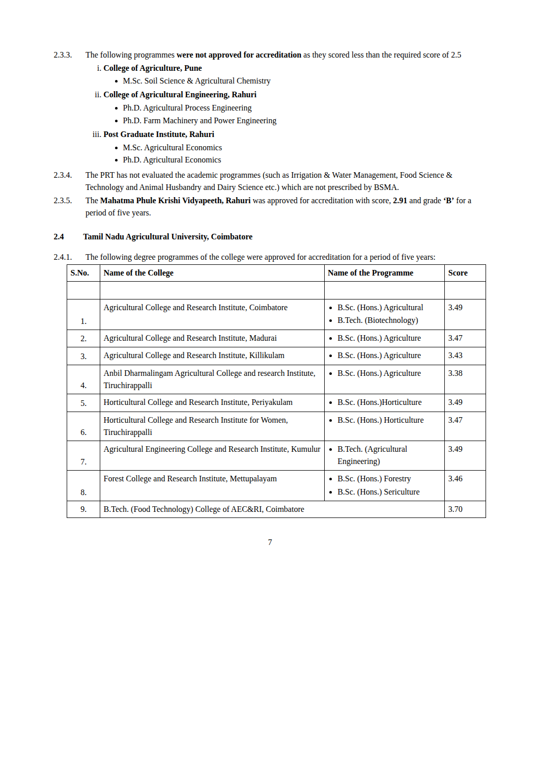2.3.3.
The following programmes were not approved for accreditation as they scored less than the required score of 2.5
College of Agriculture, Pune
M.Sc. Soil Science & Agricultural Chemistry
College of Agricultural Engineering, Rahuri
Ph.D. Agricultural Process Engineering
Ph.D. Farm Machinery and Power Engineering
Post Graduate Institute, Rahuri
M.Sc. Agricultural Economics
Ph.D. Agricultural Economics
2.3.4.
The PRT has not evaluated the academic programmes (such as Irrigation & Water Management, Food Science & Technology and Animal Husbandry and Dairy Science etc.) which are not prescribed by BSMA.
2.3.5.
The Mahatma Phule Krishi Vidyapeeth, Rahuri was approved for accreditation with score, 2.91 and grade ‘B’ for a period of five years.
2.4 Tamil Nadu Agricultural University, Coimbatore
2.4.1.
The following degree programmes of the college were approved for accreditation for a period of five years:
| S.No. | Name of the College | Name of the Programme | Score |
| --- | --- | --- | --- |
| 1. | Agricultural College and Research Institute, Coimbatore | B.Sc. (Hons.) Agricultural B.Tech. (Biotechnology) | 3.49 |
| 2. | Agricultural College and Research Institute, Madurai | B.Sc. (Hons.) Agriculture | 3.47 |
| 3. | Agricultural College and Research Institute, Killikulam | B.Sc. (Hons.) Agriculture | 3.43 |
| 4. | Anbil Dharmalingam Agricultural College and research Institute, Tiruchirappalli | B.Sc. (Hons.) Agriculture | 3.38 |
| 5. | Horticultural College and Research Institute, Periyakulam | B.Sc. (Hons.)Horticulture | 3.49 |
| 6. | Horticultural College and Research Institute for Women, Tiruchirappalli | B.Sc. (Hons.) Horticulture | 3.47 |
| 7. | Agricultural Engineering College and Research Institute, Kumulur | B.Tech. (Agricultural Engineering) | 3.49 |
| 8. | Forest College and Research Institute, Mettupalayam | B.Sc. (Hons.) Forestry B.Sc. (Hons.) Sericulture | 3.46 |
| 9. | B.Tech. (Food Technology) College of AEC&RI, Coimbatore | 3.70 |
7